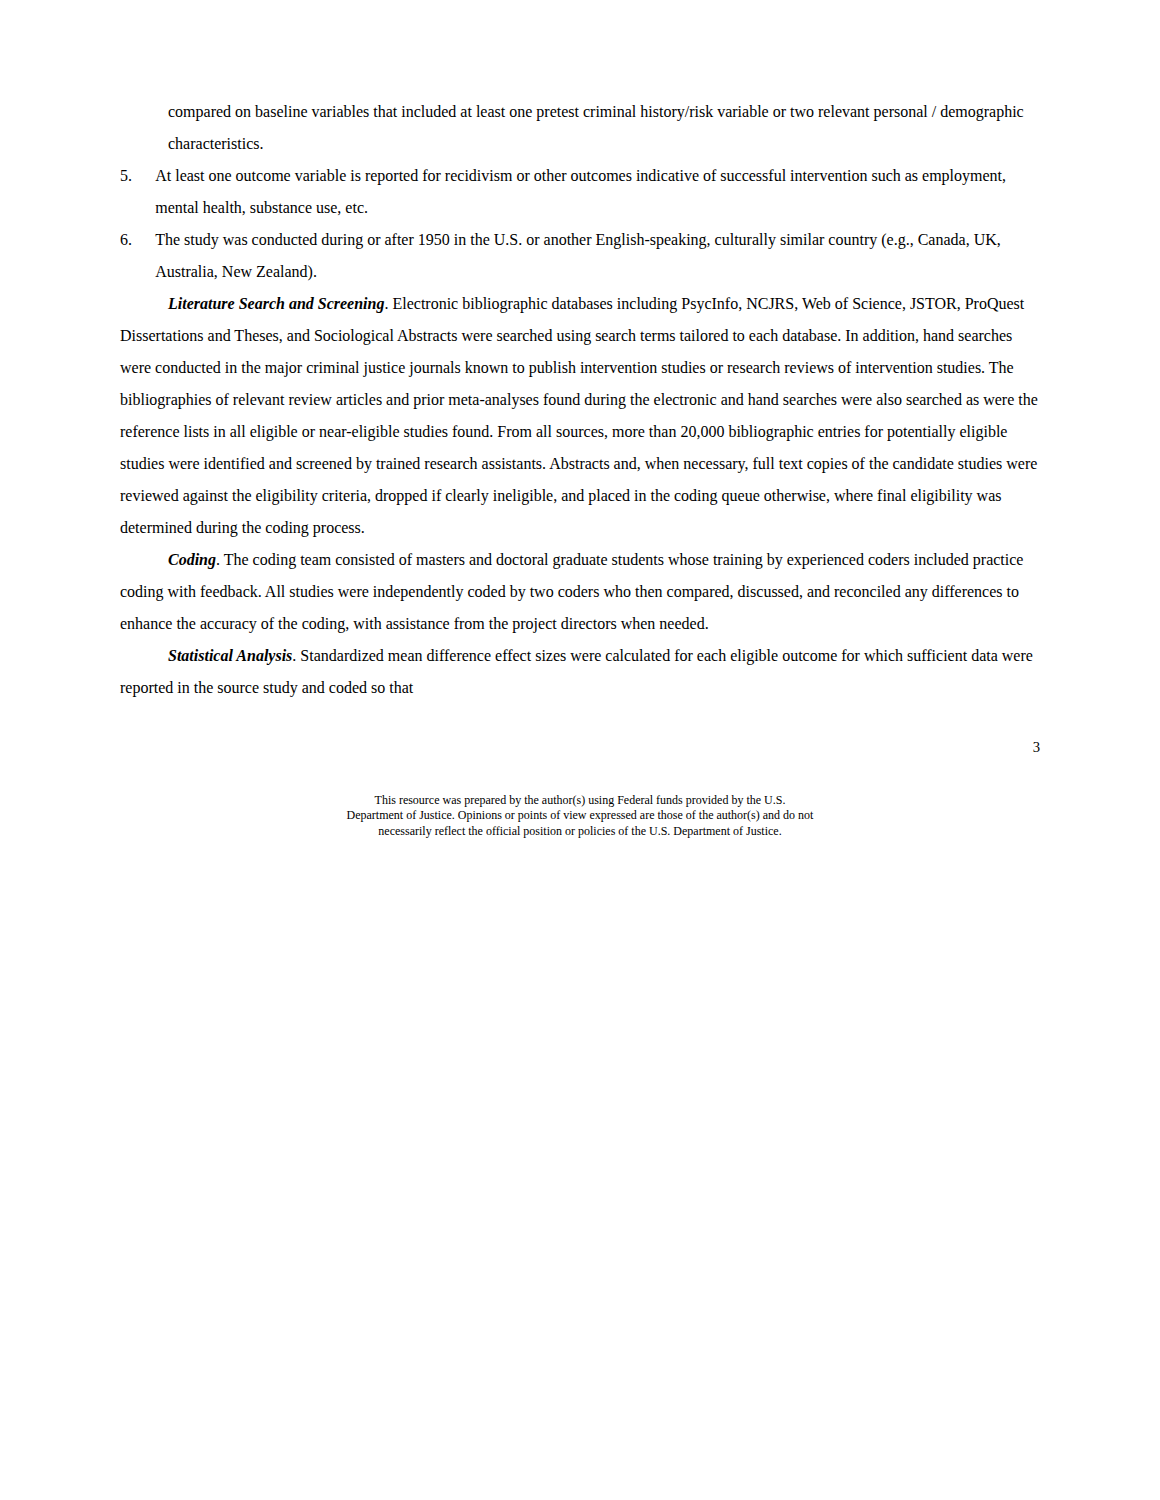compared on baseline variables that included at least one pretest criminal history/risk variable or two relevant personal / demographic characteristics.
5. At least one outcome variable is reported for recidivism or other outcomes indicative of successful intervention such as employment, mental health, substance use, etc.
6. The study was conducted during or after 1950 in the U.S. or another English-speaking, culturally similar country (e.g., Canada, UK, Australia, New Zealand).
Literature Search and Screening. Electronic bibliographic databases including PsycInfo, NCJRS, Web of Science, JSTOR, ProQuest Dissertations and Theses, and Sociological Abstracts were searched using search terms tailored to each database. In addition, hand searches were conducted in the major criminal justice journals known to publish intervention studies or research reviews of intervention studies. The bibliographies of relevant review articles and prior meta-analyses found during the electronic and hand searches were also searched as were the reference lists in all eligible or near-eligible studies found. From all sources, more than 20,000 bibliographic entries for potentially eligible studies were identified and screened by trained research assistants. Abstracts and, when necessary, full text copies of the candidate studies were reviewed against the eligibility criteria, dropped if clearly ineligible, and placed in the coding queue otherwise, where final eligibility was determined during the coding process.
Coding. The coding team consisted of masters and doctoral graduate students whose training by experienced coders included practice coding with feedback. All studies were independently coded by two coders who then compared, discussed, and reconciled any differences to enhance the accuracy of the coding, with assistance from the project directors when needed.
Statistical Analysis. Standardized mean difference effect sizes were calculated for each eligible outcome for which sufficient data were reported in the source study and coded so that
3
This resource was prepared by the author(s) using Federal funds provided by the U.S.
Department of Justice. Opinions or points of view expressed are those of the author(s) and do not
necessarily reflect the official position or policies of the U.S. Department of Justice.